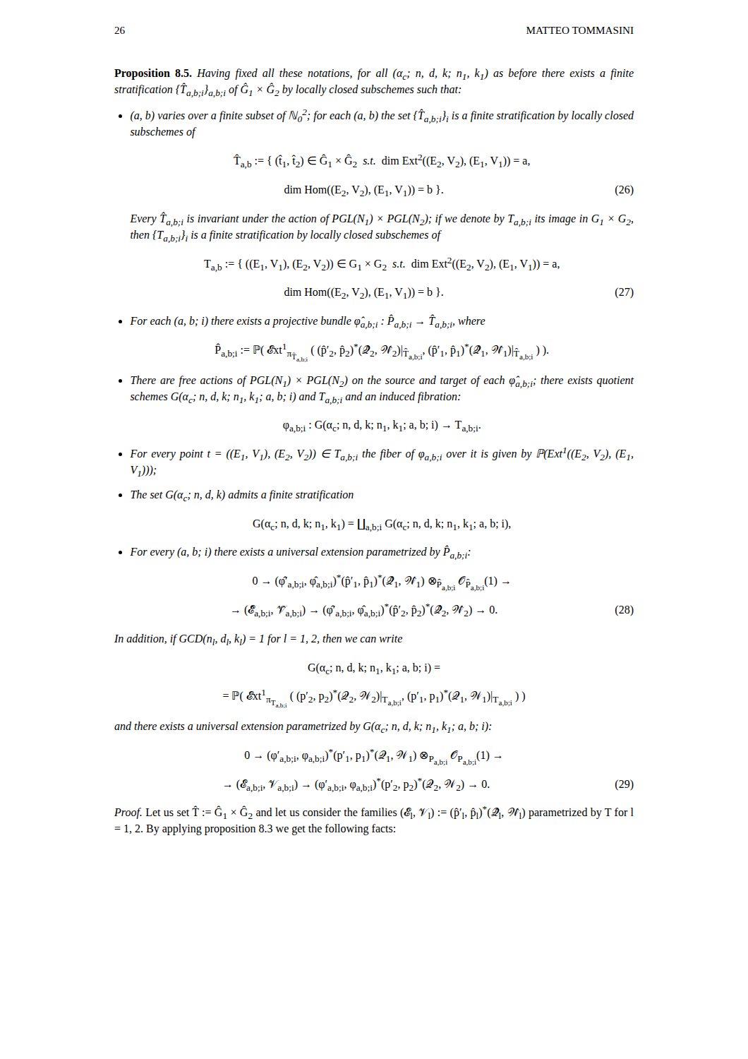26 MATTEO TOMMASINI
Proposition 8.5. Having fixed all these notations, for all (αc; n, d, k; n1, k1) as before there exists a finite stratification {T̂a,b;i}a,b;i of Ĝ1 × Ĝ2 by locally closed subschemes such that:
(a, b) varies over a finite subset of ℕ02; for each (a, b) the set {T̂a,b;i}i is a finite stratification by locally closed subschemes of
T̂a,b := { (t̂1, t̂2) ∈ Ĝ1 × Ĝ2 s.t. dim Ext2((E2, V2), (E1, V1)) = a,
dim Hom((E2, V2), (E1, V1)) = b }.
(26)
Every T̂a,b;i is invariant under the action of PGL(N1) × PGL(N2); if we denote by Ta,b;i its image in G1 × G2, then {Ta,b;i}i is a finite stratification by locally closed subschemes of
Ta,b := { ((E1, V1), (E2, V2)) ∈ G1 × G2 s.t. dim Ext2((E2, V2), (E1, V1)) = a,
dim Hom((E2, V2), (E1, V1)) = b }.
(27)
For each (a, b; i) there exists a projective bundle φ̂a,b;i : P̂a,b;i → T̂a,b;i, where
P̂a,b;i := ℙ( 𝓔xt1πT̂a,b;i ( (p̂′2, p̂2)*(𝒬̂2, 𝒲̂2)|T̂a,b;i, (p̂′1, p̂1)*(𝒬̂1, 𝒲̂1)|T̂a,b;i ) ).
There are free actions of PGL(N1) × PGL(N2) on the source and target of each φ̂a,b;i; there exists quotient schemes G(αc; n, d, k; n1, k1; a, b; i) and Ta,b;i and an induced fibration:
φa,b;i : G(αc; n, d, k; n1, k1; a, b; i) → Ta,b;i.
For every point t = ((E1, V1), (E2, V2)) ∈ Ta,b;i the fiber of φa,b;i over it is given by ℙ(Ext1((E2, V2), (E1, V1)));
The set G(αc; n, d, k) admits a finite stratification
G(αc; n, d, k; n1, k1) = ∐a,b;i G(αc; n, d, k; n1, k1; a, b; i),
For every (a, b; i) there exists a universal extension parametrized by P̂a,b;i:
0 → (φ̂′a,b;i, φ̂a,b;i)*(p̂′1, p̂1)*(𝒬̂1, 𝒲̂1) ⊗P̂a,b;i 𝒪P̂a,b;i(1) →
→ (𝓔̂a,b;i, 𝒱̂a,b;i) → (φ̂′a,b;i, φ̂a,b;i)*(p̂′2, p̂2)*(𝒬̂2, 𝒲̂2) → 0.
(28)
In addition, if GCD(nl, dl, kl) = 1 for l = 1, 2, then we can write
G(αc; n, d, k; n1, k1; a, b; i) =
= ℙ( 𝓔xt1πTa,b;i ( (p′2, p2)*(𝒬2, 𝒲2)|Ta,b;i, (p′1, p1)*(𝒬1, 𝒲1)|Ta,b;i ) )
and there exists a universal extension parametrized by G(αc; n, d, k; n1, k1; a, b; i):
0 → (φ′a,b;i, φa,b;i)*(p′1, p1)*(𝒬1, 𝒲1) ⊗Pa,b;i 𝒪Pa,b;i(1) →
→ (𝓔a,b;i, 𝒱a,b;i) → (φ′a,b;i, φa,b;i)*(p′2, p2)*(𝒬2, 𝒲2) → 0.
(29)
Proof. Let us set T̂ := Ĝ1 × Ĝ2 and let us consider the families (𝓔l, 𝒱l) := (p̂′l, p̂l)*(𝒬̂l, 𝒲̂l) parametrized by T for l = 1, 2. By applying proposition 8.3 we get the following facts: